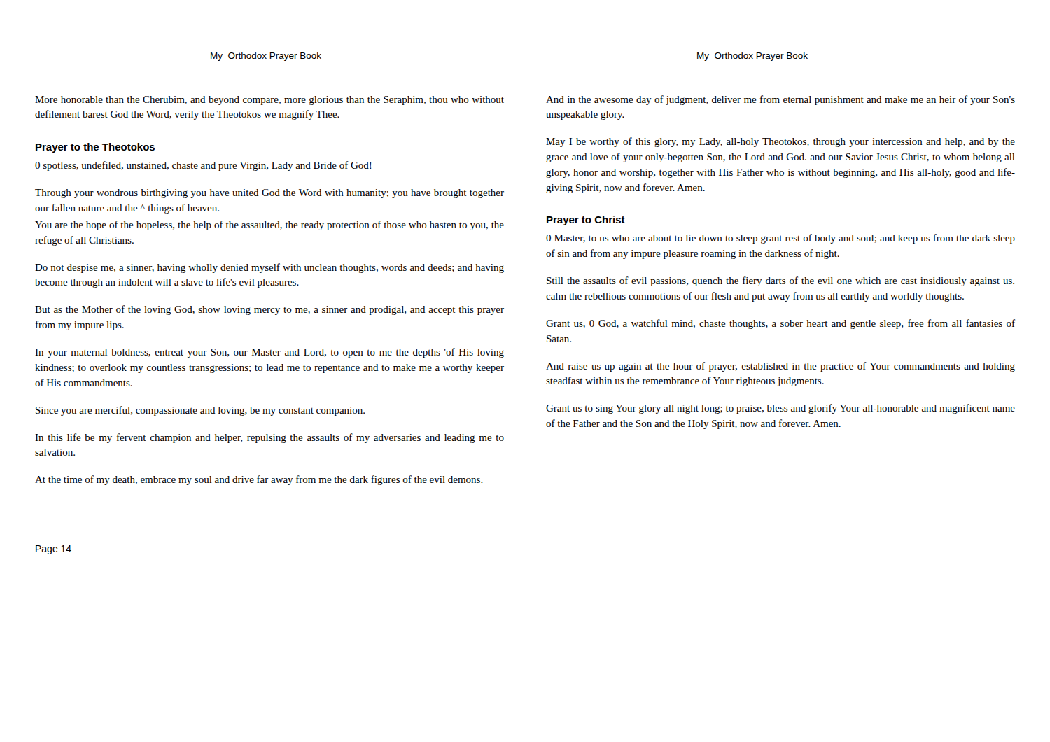My Orthodox Prayer Book
More honorable than the Cherubim, and beyond compare, more glorious than the Seraphim, thou who without defilement barest God the Word, verily the Theotokos we magnify Thee.
Prayer to the Theotokos
0 spotless, undefiled, unstained, chaste and pure Virgin, Lady and Bride of God!
Through your wondrous birthgiving you have united God the Word with humanity; you have brought together our fallen nature and the ^ things of heaven.
You are the hope of the hopeless, the help of the assaulted, the ready protection of those who hasten to you, the refuge of all Christians.
Do not despise me, a sinner, having wholly denied myself with unclean thoughts, words and deeds; and having become through an indolent will a slave to life's evil pleasures.
But as the Mother of the loving God, show loving mercy to me, a sinner and prodigal, and accept this prayer from my impure lips.
In your maternal boldness, entreat your Son, our Master and Lord, to open to me the depths 'of His loving kindness; to overlook my countless transgressions; to lead me to repentance and to make me a worthy keeper of His commandments.
Since you are merciful, compassionate and loving, be my constant companion.
In this life be my fervent champion and helper, repulsing the assaults of my adversaries and leading me to salvation.
At the time of my death, embrace my soul and drive far away from me the dark figures of the evil demons.
My Orthodox Prayer Book
And in the awesome day of judgment, deliver me from eternal punishment and make me an heir of your Son's unspeakable glory.
May I be worthy of this glory, my Lady, all-holy Theotokos, through your intercession and help, and by the grace and love of your only-begotten Son, the Lord and God. and our Savior Jesus Christ, to whom belong all glory, honor and worship, together with His Father who is without beginning, and His all-holy, good and life-giving Spirit, now and forever. Amen.
Prayer to Christ
0 Master, to us who are about to lie down to sleep grant rest of body and soul; and keep us from the dark sleep of sin and from any impure pleasure roaming in the darkness of night.
Still the assaults of evil passions, quench the fiery darts of the evil one which are cast insidiously against us. calm the rebellious commotions of our flesh and put away from us all earthly and worldly thoughts.
Grant us, 0 God, a watchful mind, chaste thoughts, a sober heart and gentle sleep, free from all fantasies of Satan.
And raise us up again at the hour of prayer, established in the practice of Your commandments and holding steadfast within us the remembrance of Your righteous judgments.
Grant us to sing Your glory all night long; to praise, bless and glorify Your all-honorable and magnificent name of the Father and the Son and the Holy Spirit, now and forever. Amen.
Page 14